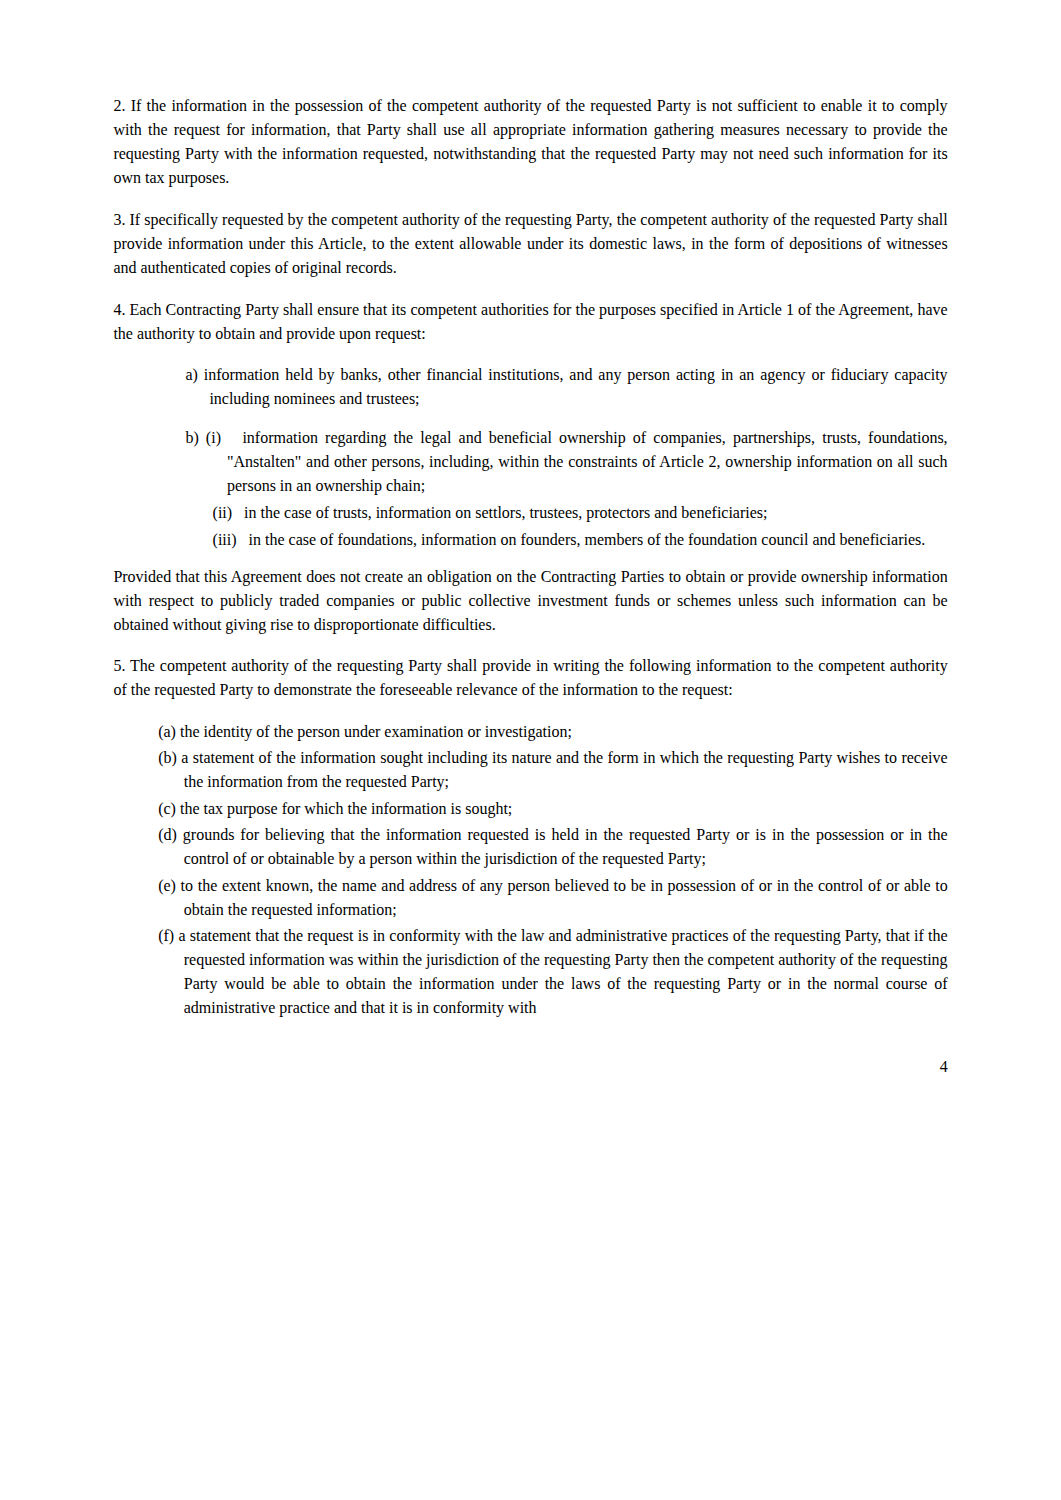2. If the information in the possession of the competent authority of the requested Party is not sufficient to enable it to comply with the request for information, that Party shall use all appropriate information gathering measures necessary to provide the requesting Party with the information requested, notwithstanding that the requested Party may not need such information for its own tax purposes.
3. If specifically requested by the competent authority of the requesting Party, the competent authority of the requested Party shall provide information under this Article, to the extent allowable under its domestic laws, in the form of depositions of witnesses and authenticated copies of original records.
4. Each Contracting Party shall ensure that its competent authorities for the purposes specified in Article 1 of the Agreement, have the authority to obtain and provide upon request:
a) information held by banks, other financial institutions, and any person acting in an agency or fiduciary capacity including nominees and trustees;
b) (i) information regarding the legal and beneficial ownership of companies, partnerships, trusts, foundations, "Anstalten" and other persons, including, within the constraints of Article 2, ownership information on all such persons in an ownership chain;
(ii) in the case of trusts, information on settlors, trustees, protectors and beneficiaries;
(iii) in the case of foundations, information on founders, members of the foundation council and beneficiaries.
Provided that this Agreement does not create an obligation on the Contracting Parties to obtain or provide ownership information with respect to publicly traded companies or public collective investment funds or schemes unless such information can be obtained without giving rise to disproportionate difficulties.
5. The competent authority of the requesting Party shall provide in writing the following information to the competent authority of the requested Party to demonstrate the foreseeable relevance of the information to the request:
(a) the identity of the person under examination or investigation;
(b) a statement of the information sought including its nature and the form in which the requesting Party wishes to receive the information from the requested Party;
(c) the tax purpose for which the information is sought;
(d) grounds for believing that the information requested is held in the requested Party or is in the possession or in the control of or obtainable by a person within the jurisdiction of the requested Party;
(e) to the extent known, the name and address of any person believed to be in possession of or in the control of or able to obtain the requested information;
(f) a statement that the request is in conformity with the law and administrative practices of the requesting Party, that if the requested information was within the jurisdiction of the requesting Party then the competent authority of the requesting Party would be able to obtain the information under the laws of the requesting Party or in the normal course of administrative practice and that it is in conformity with
4